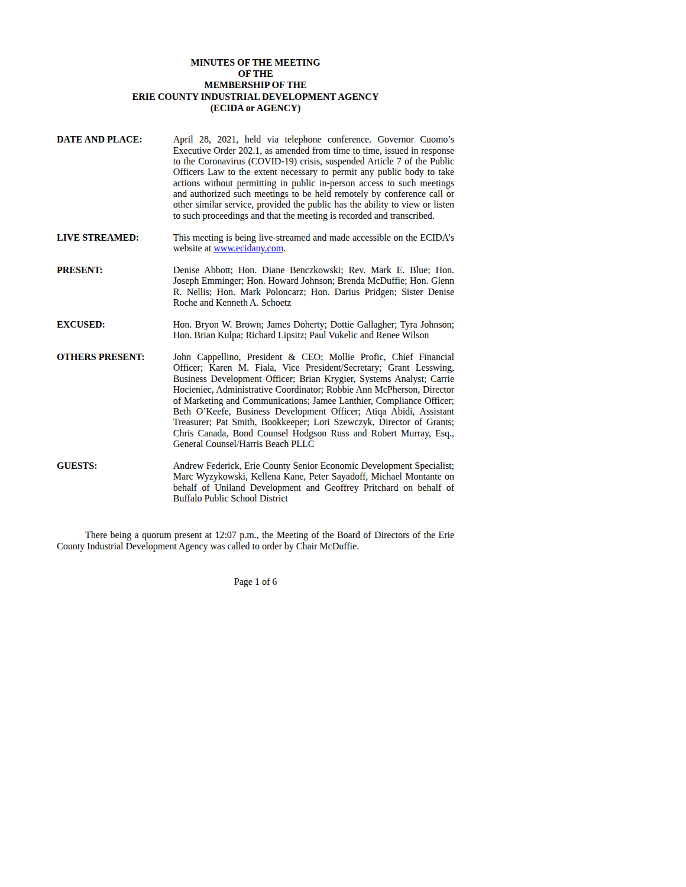MINUTES OF THE MEETING
OF THE
MEMBERSHIP OF THE
ERIE COUNTY INDUSTRIAL DEVELOPMENT AGENCY
(ECIDA or AGENCY)
| DATE AND PLACE: | April 28, 2021, held via telephone conference. Governor Cuomo’s Executive Order 202.1, as amended from time to time, issued in response to the Coronavirus (COVID-19) crisis, suspended Article 7 of the Public Officers Law to the extent necessary to permit any public body to take actions without permitting in public in-person access to such meetings and authorized such meetings to be held remotely by conference call or other similar service, provided the public has the ability to view or listen to such proceedings and that the meeting is recorded and transcribed. |
| LIVE STREAMED: | This meeting is being live-streamed and made accessible on the ECIDA’s website at www.ecidany.com . |
| PRESENT: | Denise Abbott; Hon. Diane Benczkowski; Rev. Mark E. Blue; Hon. Joseph Emminger; Hon. Howard Johnson; Brenda McDuffie; Hon. Glenn R. Nellis; Hon. Mark Poloncarz; Hon. Darius Pridgen; Sister Denise Roche and Kenneth A. Schoetz |
| EXCUSED: | Hon. Bryon W. Brown; James Doherty; Dottie Gallagher; Tyra Johnson; Hon. Brian Kulpa; Richard Lipsitz; Paul Vukelic and Renee Wilson |
| OTHERS PRESENT: | John Cappellino, President & CEO; Mollie Profic, Chief Financial Officer; Karen M. Fiala, Vice President/Secretary; Grant Lesswing, Business Development Officer; Brian Krygier, Systems Analyst; Carrie Hocieniec, Administrative Coordinator; Robbie Ann McPherson, Director of Marketing and Communications; Jamee Lanthier, Compliance Officer; Beth O’Keefe, Business Development Officer; Atiqa Abidi, Assistant Treasurer; Pat Smith, Bookkeeper; Lori Szewczyk, Director of Grants; Chris Canada, Bond Counsel Hodgson Russ and Robert Murray, Esq., General Counsel/Harris Beach PLLC |
| GUESTS: | Andrew Federick, Erie County Senior Economic Development Specialist; Marc Wyzykowski, Kellena Kane, Peter Sayadoff, Michael Montante on behalf of Uniland Development and Geoffrey Pritchard on behalf of Buffalo Public School District |
There being a quorum present at 12:07 p.m., the Meeting of the Board of Directors of the Erie County Industrial Development Agency was called to order by Chair McDuffie.
Page 1 of 6